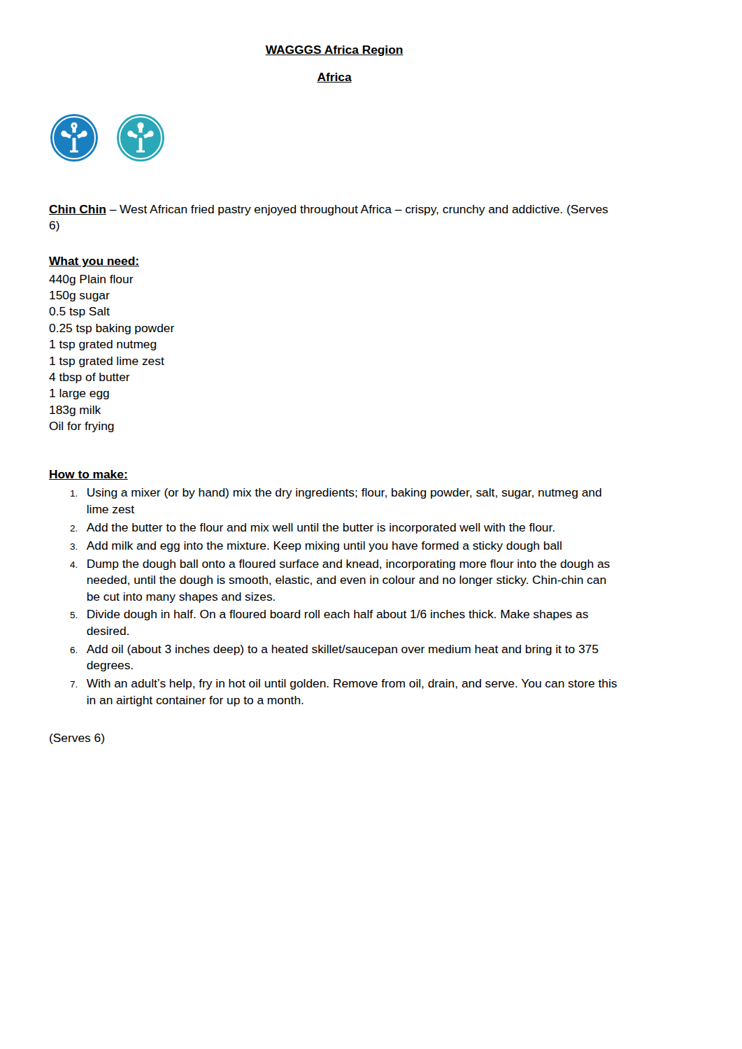WAGGGS Africa Region
Africa
Chin Chin – West African fried pastry enjoyed throughout Africa – crispy, crunchy and addictive. (Serves 6)
What you need:
440g Plain flour
150g sugar
0.5 tsp Salt
0.25 tsp baking powder
1 tsp grated nutmeg
1 tsp grated lime zest
4 tbsp of butter
1 large egg
183g milk
Oil for frying
How to make:
Using a mixer (or by hand) mix the dry ingredients; flour, baking powder, salt, sugar, nutmeg and lime zest
Add the butter to the flour and mix well until the butter is incorporated well with the flour.
Add milk and egg into the mixture. Keep mixing until you have formed a sticky dough ball
Dump the dough ball onto a floured surface and knead, incorporating more flour into the dough as needed, until the dough is smooth, elastic, and even in colour and no longer sticky. Chin-chin can be cut into many shapes and sizes.
Divide dough in half. On a floured board roll each half about 1/6 inches thick. Make shapes as desired.
Add oil (about 3 inches deep) to a heated skillet/saucepan over medium heat and bring it to 375 degrees.
With an adult’s help, fry in hot oil until golden. Remove from oil, drain, and serve. You can store this in an airtight container for up to a month.
(Serves 6)